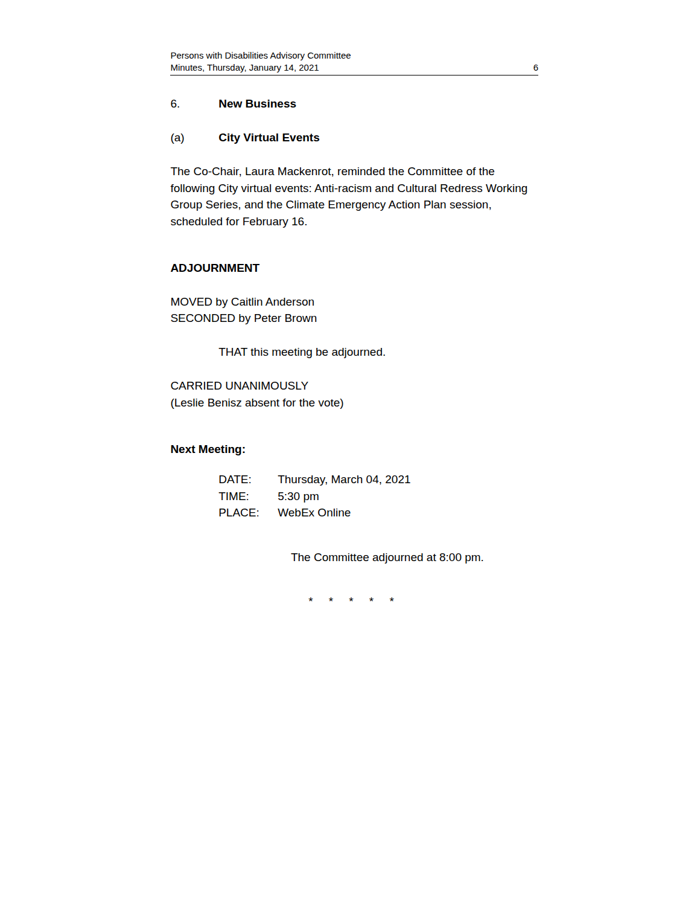Persons with Disabilities Advisory Committee
Minutes, Thursday, January 14, 2021
6
6.
New Business
(a)
City Virtual Events
The Co-Chair, Laura Mackenrot, reminded the Committee of the following City virtual events: Anti-racism and Cultural Redress Working Group Series, and the Climate Emergency Action Plan session, scheduled for February 16.
ADJOURNMENT
MOVED by Caitlin Anderson
SECONDED by Peter Brown
THAT this meeting be adjourned.
CARRIED UNANIMOUSLY
(Leslie Benisz absent for the vote)
Next Meeting:
| DATE: | Thursday, March 04, 2021 |
| TIME: | 5:30 pm |
| PLACE: | WebEx Online |
The Committee adjourned at 8:00 pm.
* * * * *